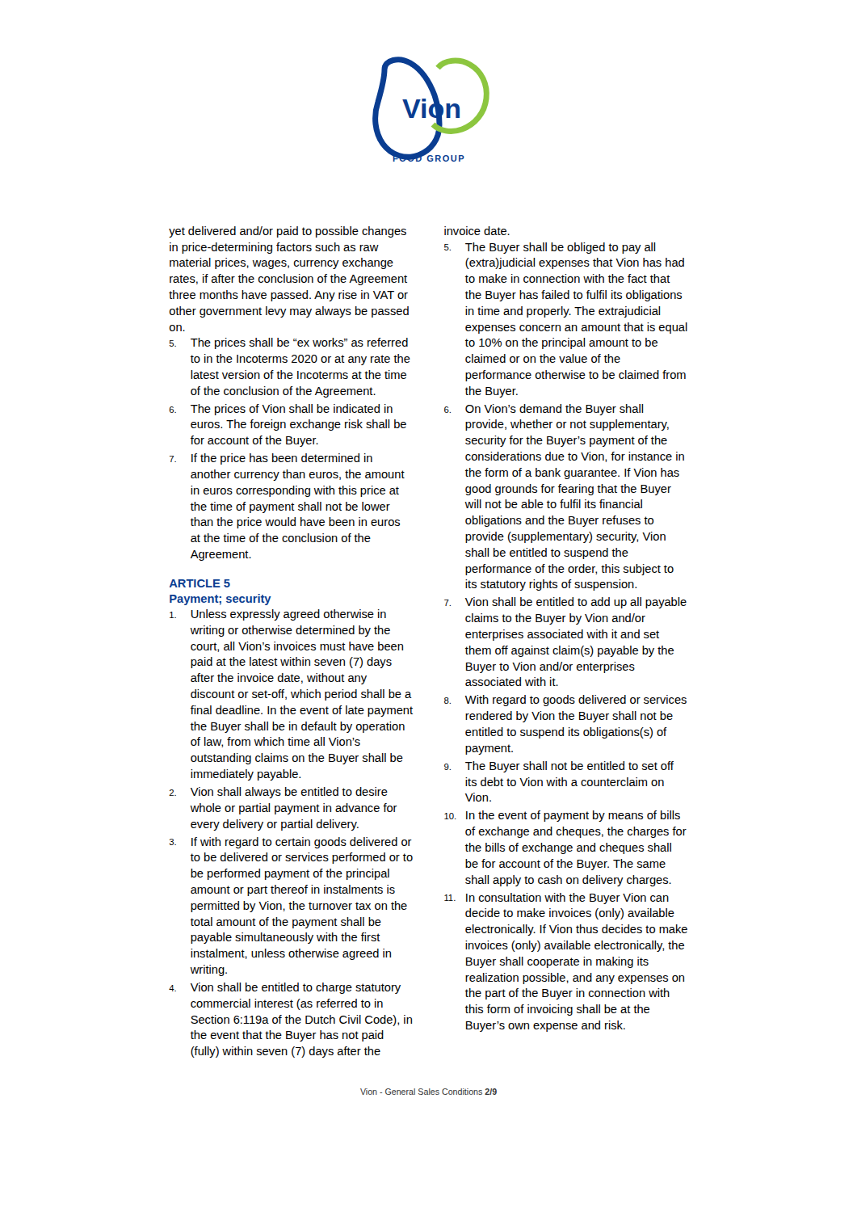Vion FOOD GROUP
yet delivered and/or paid to possible changes in price-determining factors such as raw material prices, wages, currency exchange rates, if after the conclusion of the Agreement three months have passed. Any rise in VAT or other government levy may always be passed on.
The prices shall be “ex works” as referred to in the Incoterms 2020 or at any rate the latest version of the Incoterms at the time of the conclusion of the Agreement.
The prices of Vion shall be indicated in euros. The foreign exchange risk shall be for account of the Buyer.
If the price has been determined in another currency than euros, the amount in euros corresponding with this price at the time of payment shall not be lower than the price would have been in euros at the time of the conclusion of the Agreement.
ARTICLE 5Payment; security
Unless expressly agreed otherwise in writing or otherwise determined by the court, all Vion’s invoices must have been paid at the latest within seven (7) days after the invoice date, without any discount or set-off, which period shall be a final deadline. In the event of late payment the Buyer shall be in default by operation of law, from which time all Vion’s outstanding claims on the Buyer shall be immediately payable.
Vion shall always be entitled to desire whole or partial payment in advance for every delivery or partial delivery.
If with regard to certain goods delivered or to be delivered or services performed or to be performed payment of the principal amount or part thereof in instalments is permitted by Vion, the turnover tax on the total amount of the payment shall be payable simultaneously with the first instalment, unless otherwise agreed in writing.
Vion shall be entitled to charge statutory commercial interest (as referred to in Section 6:119a of the Dutch Civil Code), in the event that the Buyer has not paid (fully) within seven (7) days after the
invoice date.
The Buyer shall be obliged to pay all (extra)judicial expenses that Vion has had to make in connection with the fact that the Buyer has failed to fulfil its obligations in time and properly. The extrajudicial expenses concern an amount that is equal to 10% on the principal amount to be claimed or on the value of the performance otherwise to be claimed from the Buyer.
On Vion’s demand the Buyer shall provide, whether or not supplementary, security for the Buyer’s payment of the considerations due to Vion, for instance in the form of a bank guarantee. If Vion has good grounds for fearing that the Buyer will not be able to fulfil its financial obligations and the Buyer refuses to provide (supplementary) security, Vion shall be entitled to suspend the performance of the order, this subject to its statutory rights of suspension.
Vion shall be entitled to add up all payable claims to the Buyer by Vion and/or enterprises associated with it and set them off against claim(s) payable by the Buyer to Vion and/or enterprises associated with it.
With regard to goods delivered or services rendered by Vion the Buyer shall not be entitled to suspend its obligations(s) of payment.
The Buyer shall not be entitled to set off its debt to Vion with a counterclaim on Vion.
In the event of payment by means of bills of exchange and cheques, the charges for the bills of exchange and cheques shall be for account of the Buyer. The same shall apply to cash on delivery charges.
In consultation with the Buyer Vion can decide to make invoices (only) available electronically. If Vion thus decides to make invoices (only) available electronically, the Buyer shall cooperate in making its realization possible, and any expenses on the part of the Buyer in connection with this form of invoicing shall be at the Buyer’s own expense and risk.
Vion - General Sales Conditions 2/9